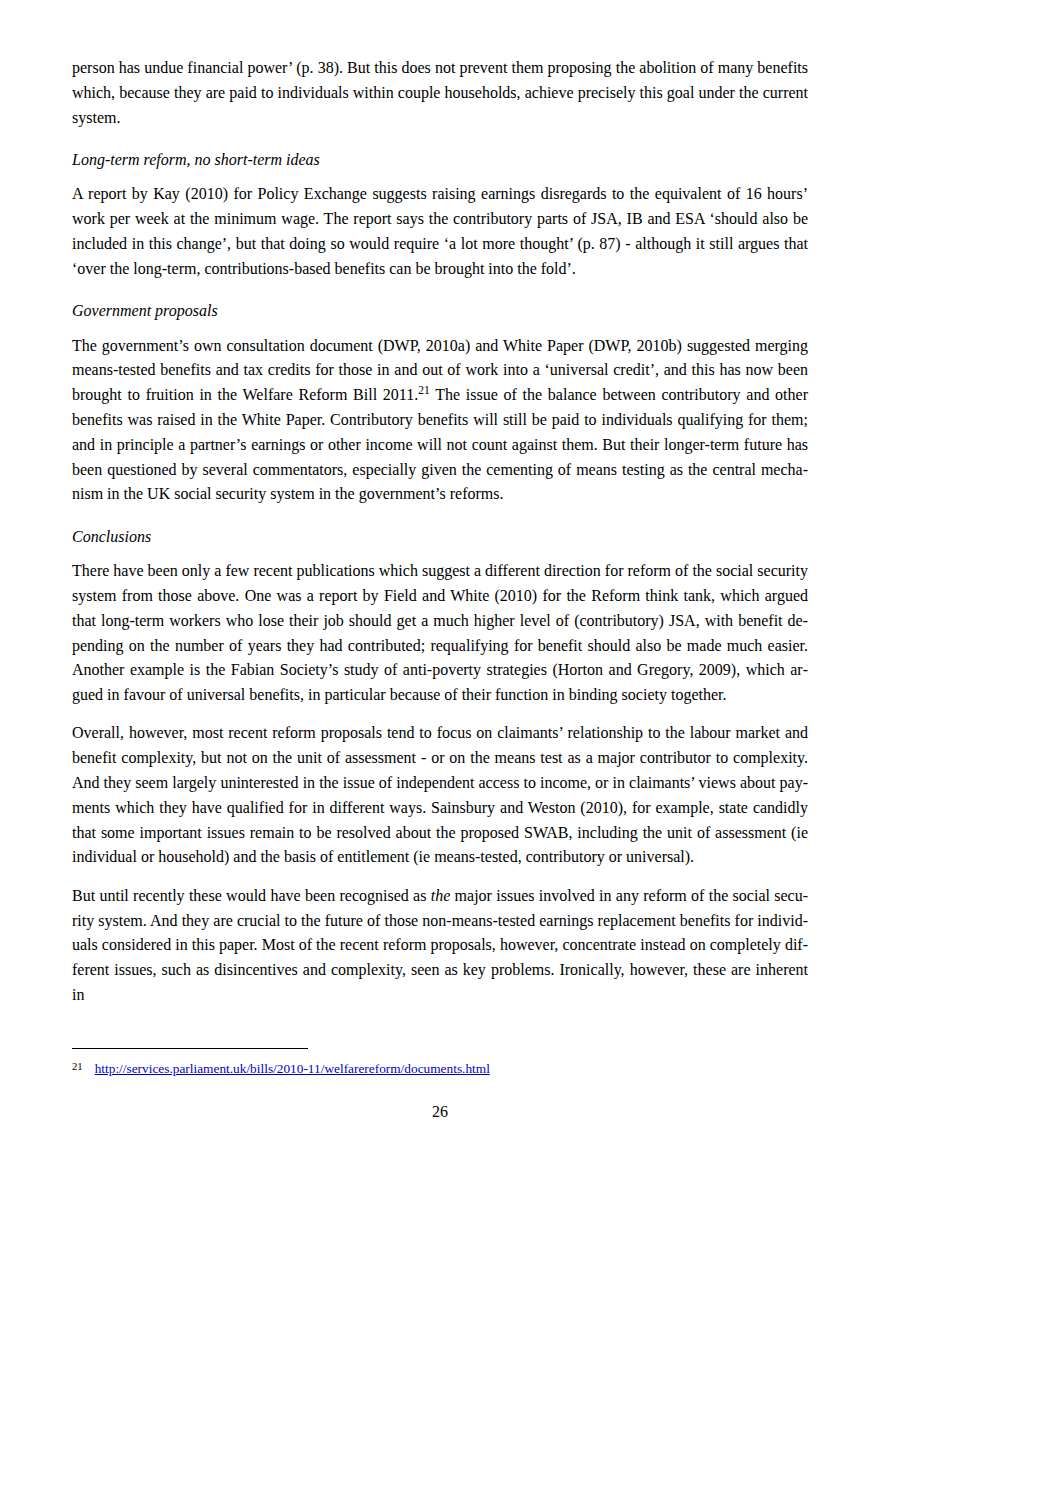person has undue financial power’ (p. 38). But this does not prevent them proposing the abolition of many benefits which, because they are paid to individuals within couple households, achieve precisely this goal under the current system.
Long-term reform, no short-term ideas
A report by Kay (2010) for Policy Exchange suggests raising earnings disregards to the equivalent of 16 hours’ work per week at the minimum wage. The report says the contributory parts of JSA, IB and ESA ‘should also be included in this change’, but that doing so would require ‘a lot more thought’ (p. 87) - although it still argues that ‘over the long-term, contributions-based benefits can be brought into the fold’.
Government proposals
The government’s own consultation document (DWP, 2010a) and White Paper (DWP, 2010b) suggested merging means-tested benefits and tax credits for those in and out of work into a ‘universal credit’, and this has now been brought to fruition in the Welfare Reform Bill 2011.21 The issue of the balance between contributory and other benefits was raised in the White Paper. Contributory benefits will still be paid to individuals qualifying for them; and in principle a partner’s earnings or other income will not count against them. But their longer-term future has been questioned by several commentators, especially given the cementing of means testing as the central mechanism in the UK social security system in the government’s reforms.
Conclusions
There have been only a few recent publications which suggest a different direction for reform of the social security system from those above. One was a report by Field and White (2010) for the Reform think tank, which argued that long-term workers who lose their job should get a much higher level of (contributory) JSA, with benefit depending on the number of years they had contributed; requalifying for benefit should also be made much easier. Another example is the Fabian Society’s study of anti-poverty strategies (Horton and Gregory, 2009), which argued in favour of universal benefits, in particular because of their function in binding society together.
Overall, however, most recent reform proposals tend to focus on claimants’ relationship to the labour market and benefit complexity, but not on the unit of assessment - or on the means test as a major contributor to complexity. And they seem largely uninterested in the issue of independent access to income, or in claimants’ views about payments which they have qualified for in different ways. Sainsbury and Weston (2010), for example, state candidly that some important issues remain to be resolved about the proposed SWAB, including the unit of assessment (ie individual or household) and the basis of entitlement (ie means-tested, contributory or universal).
But until recently these would have been recognised as the major issues involved in any reform of the social security system. And they are crucial to the future of those non-means-tested earnings replacement benefits for individuals considered in this paper. Most of the recent reform proposals, however, concentrate instead on completely different issues, such as disincentives and complexity, seen as key problems. Ironically, however, these are inherent in
21 http://services.parliament.uk/bills/2010-11/welfarereform/documents.html
26